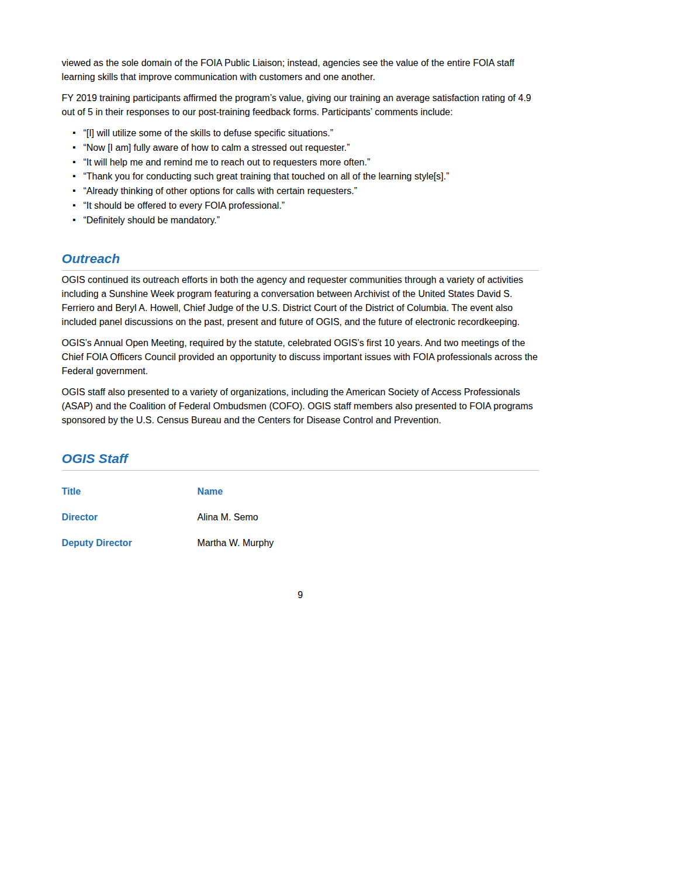viewed as the sole domain of the FOIA Public Liaison; instead, agencies see the value of the entire FOIA staff learning skills that improve communication with customers and one another.
FY 2019 training participants affirmed the program’s value, giving our training an average satisfaction rating of 4.9 out of 5 in their responses to our post-training feedback forms. Participants’ comments include:
“[I] will utilize some of the skills to defuse specific situations.”
“Now [I am] fully aware of how to calm a stressed out requester.”
“It will help me and remind me to reach out to requesters more often.”
“Thank you for conducting such great training that touched on all of the learning style[s].”
“Already thinking of other options for calls with certain requesters.”
“It should be offered to every FOIA professional.”
“Definitely should be mandatory.”
Outreach
OGIS continued its outreach efforts in both the agency and requester communities through a variety of activities including a Sunshine Week program featuring a conversation between Archivist of the United States David S. Ferriero and Beryl A. Howell, Chief Judge of the U.S. District Court of the District of Columbia. The event also included panel discussions on the past, present and future of OGIS, and the future of electronic recordkeeping.
OGIS’s Annual Open Meeting, required by the statute, celebrated OGIS’s first 10 years. And two meetings of the Chief FOIA Officers Council provided an opportunity to discuss important issues with FOIA professionals across the Federal government.
OGIS staff also presented to a variety of organizations, including the American Society of Access Professionals (ASAP) and the Coalition of Federal Ombudsmen (COFO). OGIS staff members also presented to FOIA programs sponsored by the U.S. Census Bureau and the Centers for Disease Control and Prevention.
OGIS Staff
| Title | Name |
| --- | --- |
| Director | Alina M. Semo |
| Deputy Director | Martha W. Murphy |
9